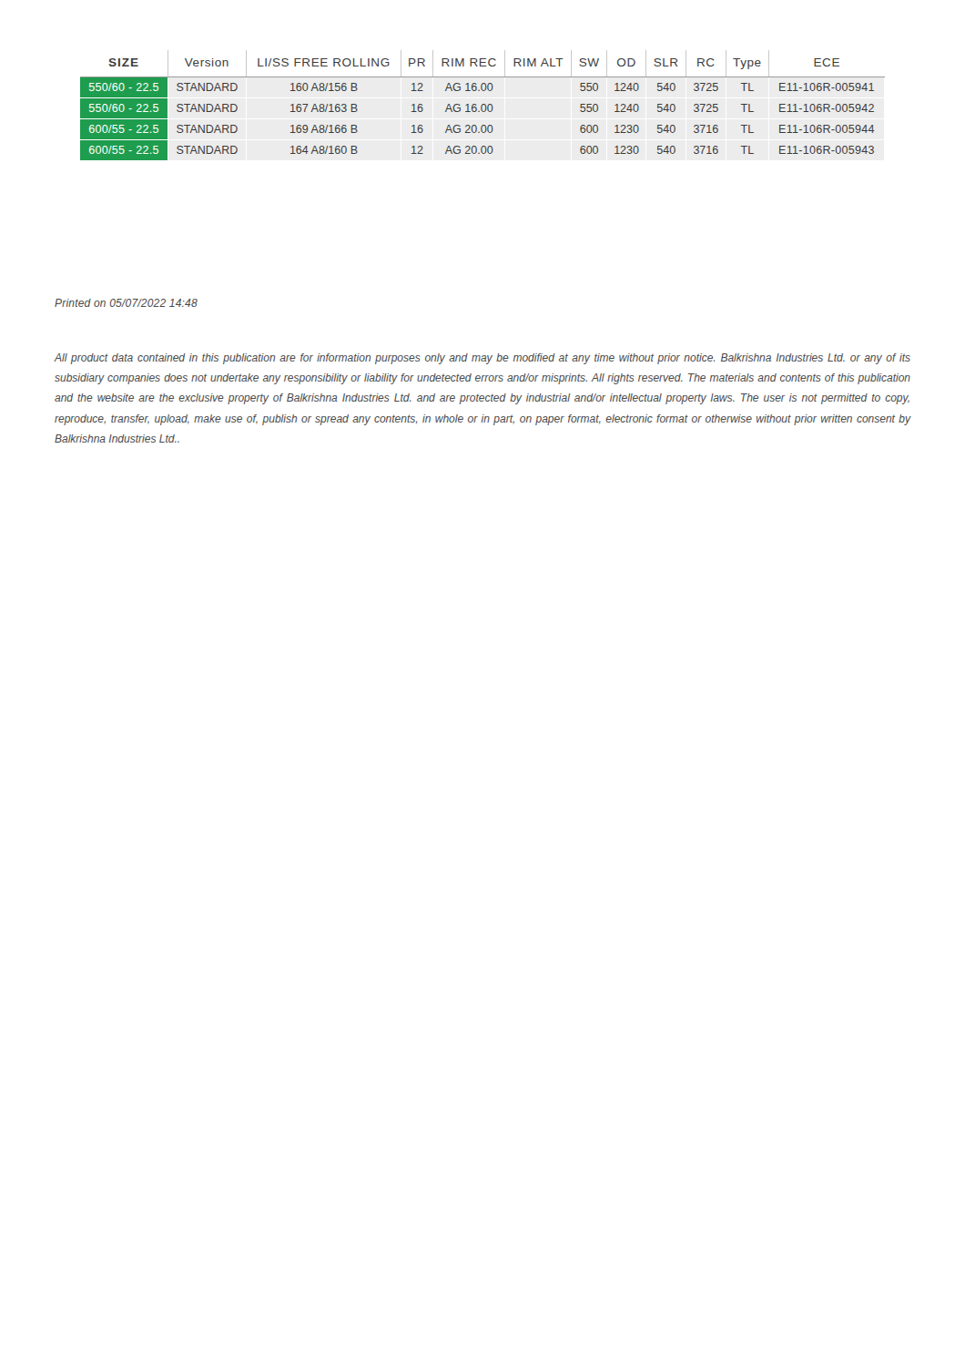| SIZE | Version | LI/SS FREE ROLLING | PR | RIM REC | RIM ALT | SW | OD | SLR | RC | Type | ECE |
| --- | --- | --- | --- | --- | --- | --- | --- | --- | --- | --- | --- |
| 550/60 - 22.5 | STANDARD | 160 A8/156 B | 12 | AG 16.00 | | 550 | 1240 | 540 | 3725 | TL | E11-106R-005941 |
| 550/60 - 22.5 | STANDARD | 167 A8/163 B | 16 | AG 16.00 | | 550 | 1240 | 540 | 3725 | TL | E11-106R-005942 |
| 600/55 - 22.5 | STANDARD | 169 A8/166 B | 16 | AG 20.00 | | 600 | 1230 | 540 | 3716 | TL | E11-106R-005944 |
| 600/55 - 22.5 | STANDARD | 164 A8/160 B | 12 | AG 20.00 | | 600 | 1230 | 540 | 3716 | TL | E11-106R-005943 |
Printed on 05/07/2022 14:48
All product data contained in this publication are for information purposes only and may be modified at any time without prior notice. Balkrishna Industries Ltd. or any of its subsidiary companies does not undertake any responsibility or liability for undetected errors and/or misprints. All rights reserved. The materials and contents of this publication and the website are the exclusive property of Balkrishna Industries Ltd. and are protected by industrial and/or intellectual property laws. The user is not permitted to copy, reproduce, transfer, upload, make use of, publish or spread any contents, in whole or in part, on paper format, electronic format or otherwise without prior written consent by Balkrishna Industries Ltd..